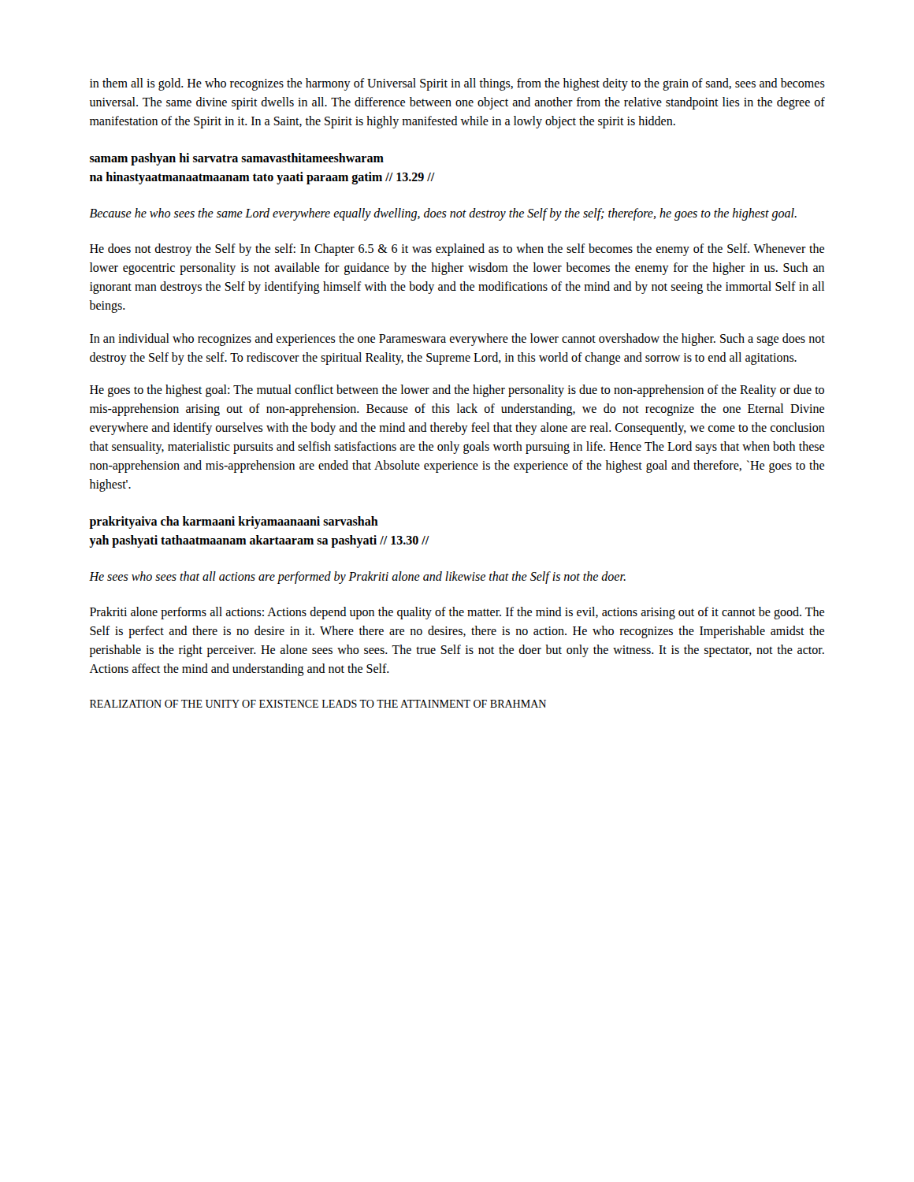in them all is gold. He who recognizes the harmony of Universal Spirit in all things, from the highest deity to the grain of sand, sees and becomes universal. The same divine spirit dwells in all. The difference between one object and another from the relative standpoint lies in the degree of manifestation of the Spirit in it. In a Saint, the Spirit is highly manifested while in a lowly object the spirit is hidden.
samam pashyan hi sarvatra samavasthitameeshwaram
na hinastyaatmanaatmaanam tato yaati paraam gatim // 13.29 //
Because he who sees the same Lord everywhere equally dwelling, does not destroy the Self by the self; therefore, he goes to the highest goal.
He does not destroy the Self by the self: In Chapter 6.5 & 6 it was explained as to when the self becomes the enemy of the Self. Whenever the lower egocentric personality is not available for guidance by the higher wisdom the lower becomes the enemy for the higher in us. Such an ignorant man destroys the Self by identifying himself with the body and the modifications of the mind and by not seeing the immortal Self in all beings.
In an individual who recognizes and experiences the one Parameswara everywhere the lower cannot overshadow the higher. Such a sage does not destroy the Self by the self. To rediscover the spiritual Reality, the Supreme Lord, in this world of change and sorrow is to end all agitations.
He goes to the highest goal: The mutual conflict between the lower and the higher personality is due to non-apprehension of the Reality or due to mis-apprehension arising out of non-apprehension. Because of this lack of understanding, we do not recognize the one Eternal Divine everywhere and identify ourselves with the body and the mind and thereby feel that they alone are real. Consequently, we come to the conclusion that sensuality, materialistic pursuits and selfish satisfactions are the only goals worth pursuing in life. Hence The Lord says that when both these non-apprehension and mis-apprehension are ended that Absolute experience is the experience of the highest goal and therefore, `He goes to the highest'.
prakrityaiva cha karmaani kriyamaanaani sarvashah
yah pashyati tathaatmaanam akartaaram sa pashyati // 13.30 //
He sees who sees that all actions are performed by Prakriti alone and likewise that the Self is not the doer.
Prakriti alone performs all actions: Actions depend upon the quality of the matter. If the mind is evil, actions arising out of it cannot be good. The Self is perfect and there is no desire in it. Where there are no desires, there is no action. He who recognizes the Imperishable amidst the perishable is the right perceiver. He alone sees who sees. The true Self is not the doer but only the witness. It is the spectator, not the actor. Actions affect the mind and understanding and not the Self.
REALIZATION OF THE UNITY OF EXISTENCE LEADS TO THE ATTAINMENT OF BRAHMAN